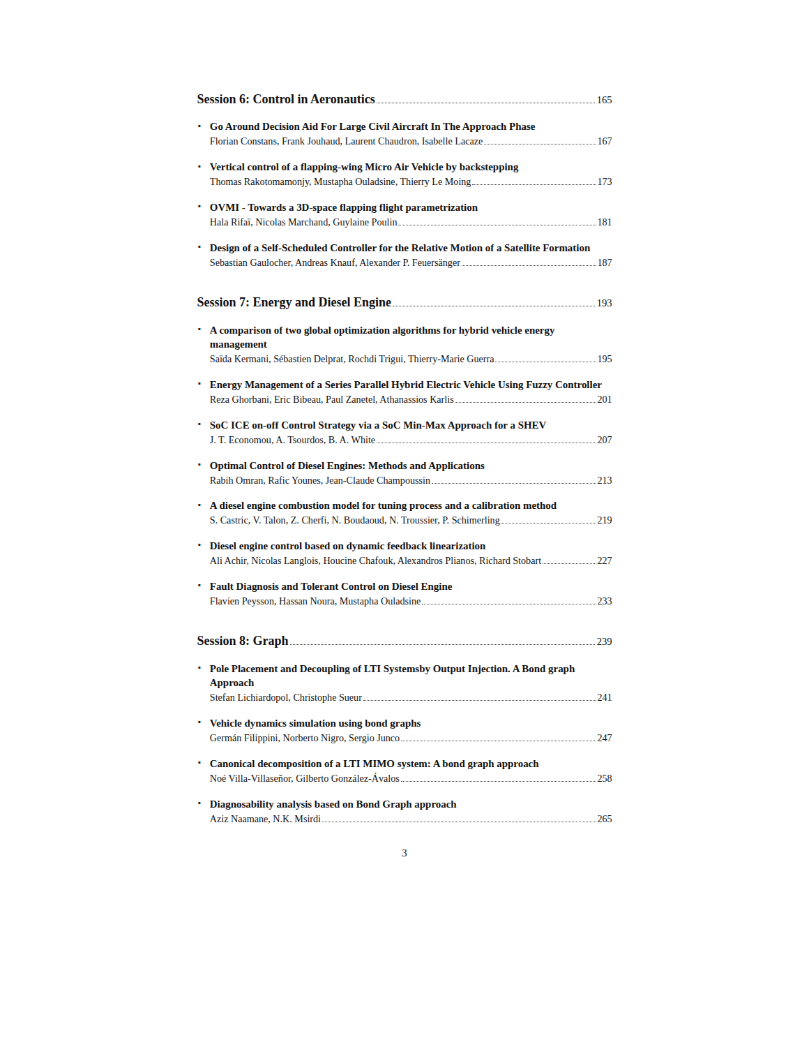Session 6: Control in Aeronautics 165
Go Around Decision Aid For Large Civil Aircraft In The Approach Phase Florian Constans, Frank Jouhaud, Laurent Chaudron, Isabelle Lacaze 167
Vertical control of a flapping-wing Micro Air Vehicle by backstepping Thomas Rakotomamonjy, Mustapha Ouladsine, Thierry Le Moing 173
OVMI - Towards a 3D-space flapping flight parametrization Hala Rifaï, Nicolas Marchand, Guylaine Poulin 181
Design of a Self-Scheduled Controller for the Relative Motion of a Satellite Formation Sebastian Gaulocher, Andreas Knauf, Alexander P. Feuersänger 187
Session 7: Energy and Diesel Engine 193
A comparison of two global optimization algorithms for hybrid vehicle energy management Saïda Kermani, Sébastien Delprat, Rochdi Trigui, Thierry-Marie Guerra 195
Energy Management of a Series Parallel Hybrid Electric Vehicle Using Fuzzy Controller Reza Ghorbani, Eric Bibeau, Paul Zanetel, Athanassios Karlis 201
SoC ICE on-off Control Strategy via a SoC Min-Max Approach for a SHEV J. T. Economou, A. Tsourdos, B. A. White 207
Optimal Control of Diesel Engines: Methods and Applications Rabih Omran, Rafic Younes, Jean-Claude Champoussin 213
A diesel engine combustion model for tuning process and a calibration method S. Castric, V. Talon, Z. Cherfi, N. Boudaoud, N. Troussier, P. Schimerling 219
Diesel engine control based on dynamic feedback linearization Ali Achir, Nicolas Langlois, Houcine Chafouk, Alexandros Plianos, Richard Stobart 227
Fault Diagnosis and Tolerant Control on Diesel Engine Flavien Peysson, Hassan Noura, Mustapha Ouladsine 233
Session 8: Graph 239
Pole Placement and Decoupling of LTI Systemsby Output Injection. A Bond graph Approach Stefan Lichiardopol, Christophe Sueur 241
Vehicle dynamics simulation using bond graphs Germán Filippini, Norberto Nigro, Sergio Junco 247
Canonical decomposition of a LTI MIMO system: A bond graph approach Noé Villa-Villaseñor, Gilberto González-Ávalos 258
Diagnosability analysis based on Bond Graph approach Aziz Naamane, N.K. Msirdi 265
3